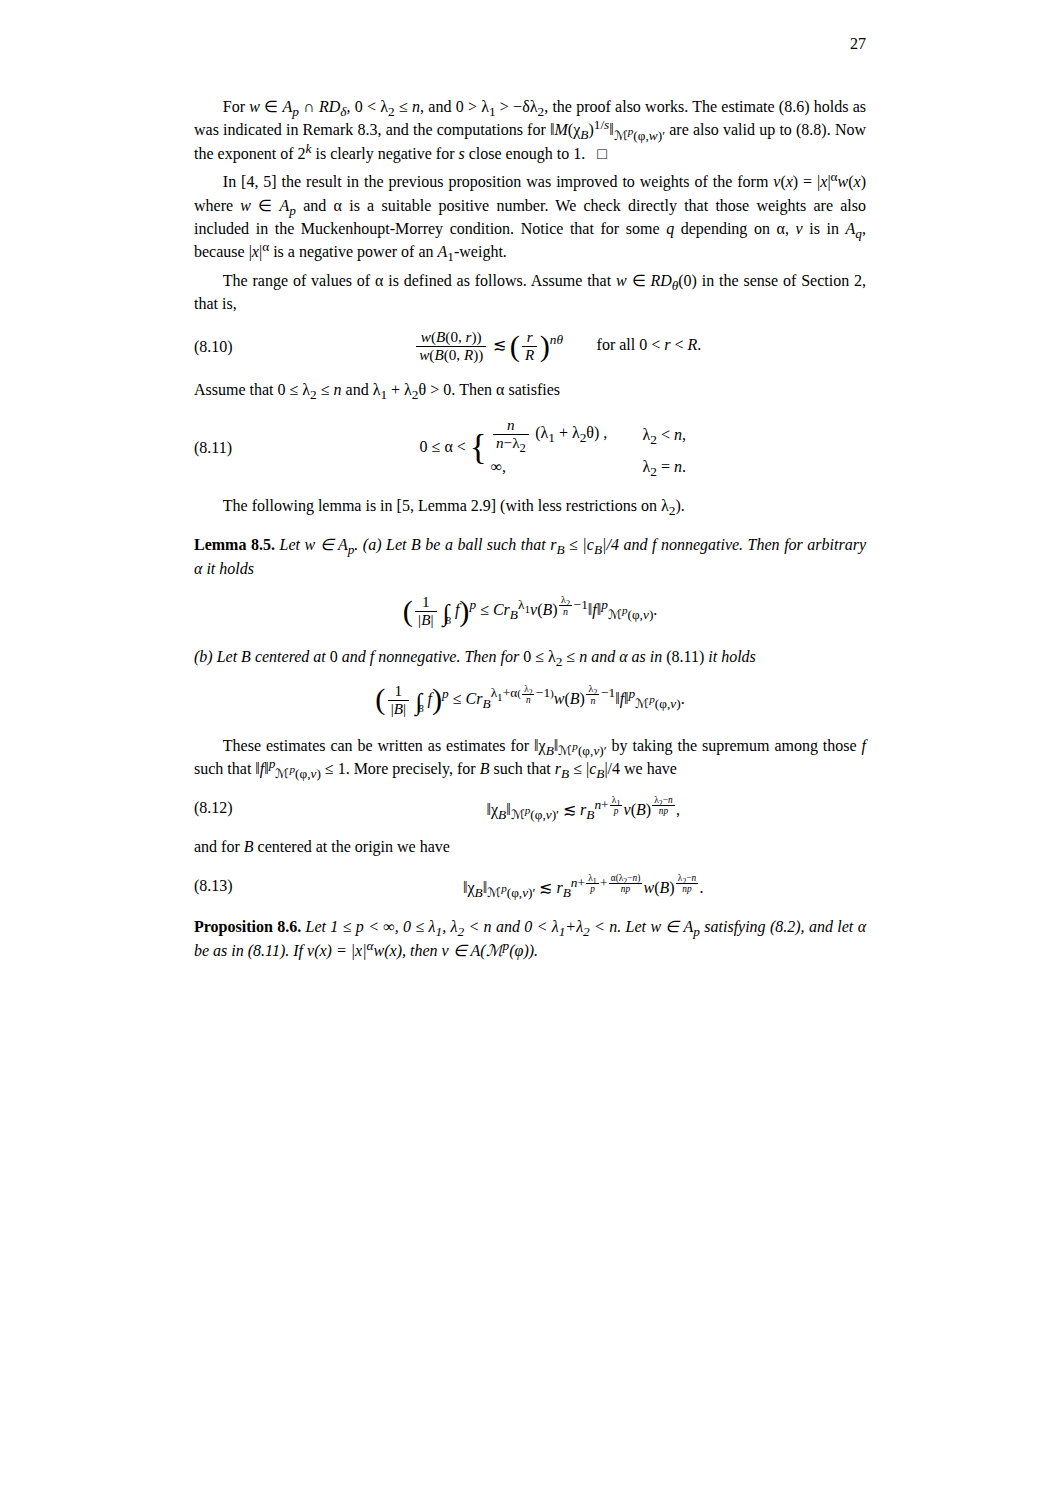27
For w ∈ Ap ∩ RDδ, 0 < λ2 ≤ n, and 0 > λ1 > −δλ2, the proof also works. The estimate (8.6) holds as was indicated in Remark 8.3, and the computations for ‖M(χB)1/s‖ℳp(φ,w)′ are also valid up to (8.8). Now the exponent of 2k is clearly negative for s close enough to 1. □
In [4, 5] the result in the previous proposition was improved to weights of the form v(x) = |x|αw(x) where w ∈ Ap and α is a suitable positive number. We check directly that those weights are also included in the Muckenhoupt-Morrey condition. Notice that for some q depending on α, v is in Aq, because |x|α is a negative power of an A1-weight.
The range of values of α is defined as follows. Assume that w ∈ RDθ(0) in the sense of Section 2, that is,
(8.10) w(B(0, r)) w(B(0, R)) ≲ (rR)nθ for all 0 < r < R.
Assume that 0 ≤ λ2 ≤ n and λ1 + λ2θ > 0. Then α satisfies
(8.11) 0 ≤ α < {
| n n −λ 2 (λ 1 + λ 2 θ) , | λ 2 < n , |
| ∞, | λ 2 = n . |
The following lemma is in [5, Lemma 2.9] (with less restrictions on λ2).
Lemma 8.5. Let w ∈ Ap. (a) Let B be a ball such that rB ≤ |cB|/4 and f nonnegative. Then for arbitrary α it holds
(1|B| ∫B f)p ≤ CrBλ1v(B)λ2 n−1‖f‖pℳp(φ,v).
(b) Let B centered at 0 and f nonnegative. Then for 0 ≤ λ2 ≤ n and α as in (8.11) it holds
(1|B| ∫B f)p ≤ CrBλ1+α(λ2 n−1)w(B)λ2 n−1‖f‖pℳp(φ,v).
These estimates can be written as estimates for ‖χB‖ℳp(φ,v)′ by taking the supremum among those f such that ‖f‖pℳp(φ,v) ≤ 1. More precisely, for B such that rB ≤ |cB|/4 we have
(8.12) ‖χB‖ℳp(φ,v)′ ≲ rBn+λ1 pv(B)λ2−n np,
and for B centered at the origin we have
(8.13) ‖χB‖ℳp(φ,v)′ ≲ rBn+λ1 p+α(λ2−n) npw(B)λ2−n np.
Proposition 8.6. Let 1 ≤ p < ∞, 0 ≤ λ1, λ2 < n and 0 < λ1+λ2 < n. Let w ∈ Ap satisfying (8.2), and let α be as in (8.11). If v(x) = |x|αw(x), then v ∈ A(ℳp(φ)).